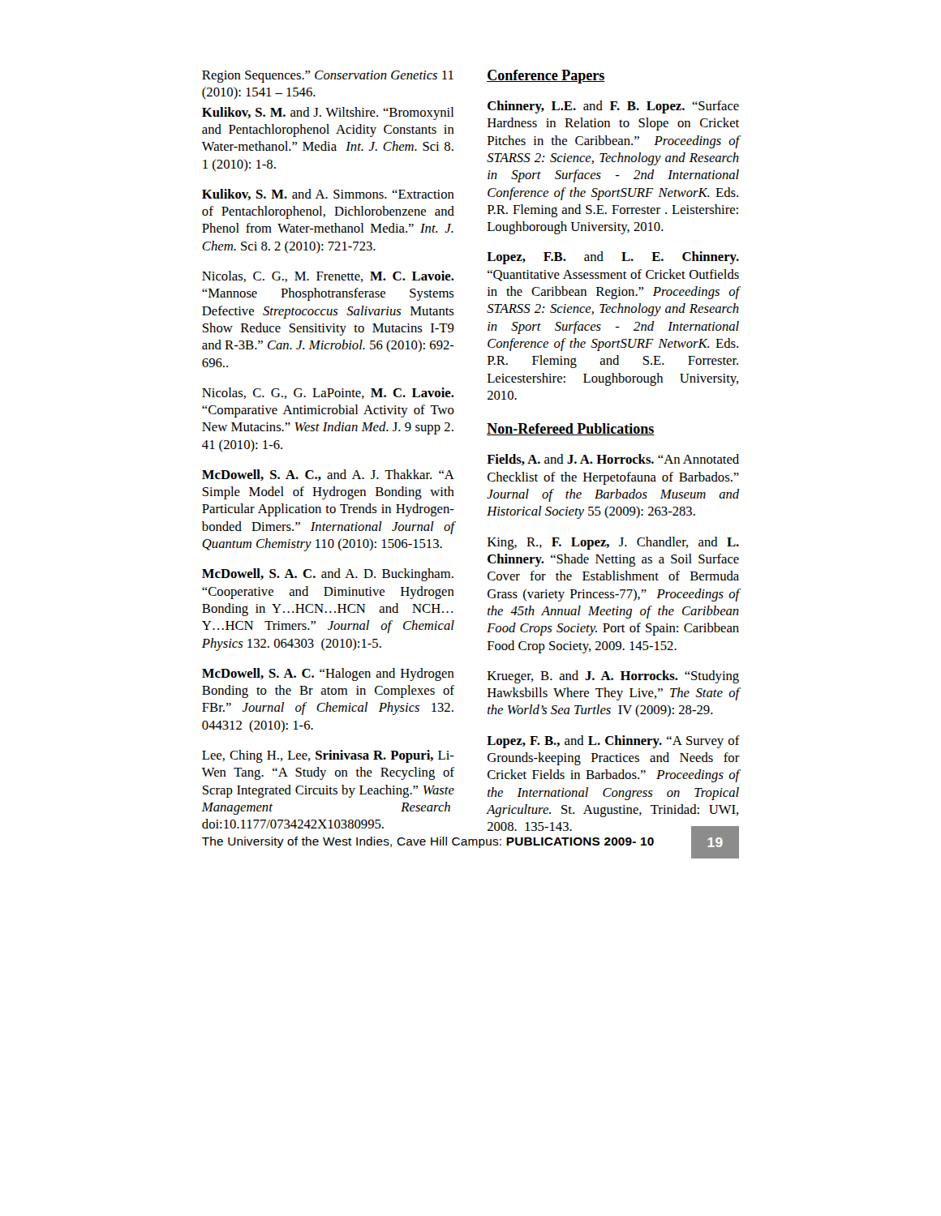Region Sequences.” Conservation Genetics 11 (2010): 1541 – 1546.
Kulikov, S. M. and J. Wiltshire. “Bromoxynil and Pentachlorophenol Acidity Constants in Water-methanol.” Media Int. J. Chem. Sci 8. 1 (2010): 1-8.
Kulikov, S. M. and A. Simmons. “Extraction of Pentachlorophenol, Dichlorobenzene and Phenol from Water-methanol Media.” Int. J. Chem. Sci 8. 2 (2010): 721-723.
Nicolas, C. G., M. Frenette, M. C. Lavoie. “Mannose Phosphotransferase Systems Defective Streptococcus Salivarius Mutants Show Reduce Sensitivity to Mutacins I-T9 and R-3B.” Can. J. Microbiol. 56 (2010): 692-696..
Nicolas, C. G., G. LaPointe, M. C. Lavoie. “Comparative Antimicrobial Activity of Two New Mutacins.” West Indian Med. J. 9 supp 2. 41 (2010): 1-6.
McDowell, S. A. C., and A. J. Thakkar. “A Simple Model of Hydrogen Bonding with Particular Application to Trends in Hydrogen-bonded Dimers.” International Journal of Quantum Chemistry 110 (2010): 1506-1513.
McDowell, S. A. C. and A. D. Buckingham. “Cooperative and Diminutive Hydrogen Bonding in Y…HCN…HCN and NCH…Y…HCN Trimers.” Journal of Chemical Physics 132. 064303 (2010):1-5.
McDowell, S. A. C. “Halogen and Hydrogen Bonding to the Br atom in Complexes of FBr.” Journal of Chemical Physics 132. 044312 (2010): 1-6.
Lee, Ching H., Lee, Srinivasa R. Popuri, Li-Wen Tang. “A Study on the Recycling of Scrap Integrated Circuits by Leaching.” Waste Management Research doi:10.1177/0734242X10380995.
Conference Papers
Chinnery, L.E. and F. B. Lopez. “Surface Hardness in Relation to Slope on Cricket Pitches in the Caribbean.” Proceedings of STARSS 2: Science, Technology and Research in Sport Surfaces - 2nd International Conference of the SportSURF NetworK. Eds. P.R. Fleming and S.E. Forrester . Leistershire: Loughborough University, 2010.
Lopez, F.B. and L. E. Chinnery. “Quantitative Assessment of Cricket Outfields in the Caribbean Region.” Proceedings of STARSS 2: Science, Technology and Research in Sport Surfaces - 2nd International Conference of the SportSURF NetworK. Eds. P.R. Fleming and S.E. Forrester. Leicestershire: Loughborough University, 2010.
Non-Refereed Publications
Fields, A. and J. A. Horrocks. “An Annotated Checklist of the Herpetofauna of Barbados.” Journal of the Barbados Museum and Historical Society 55 (2009): 263-283.
King, R., F. Lopez, J. Chandler, and L. Chinnery. “Shade Netting as a Soil Surface Cover for the Establishment of Bermuda Grass (variety Princess-77),” Proceedings of the 45th Annual Meeting of the Caribbean Food Crops Society. Port of Spain: Caribbean Food Crop Society, 2009. 145-152.
Krueger, B. and J. A. Horrocks. “Studying Hawksbills Where They Live,” The State of the World’s Sea Turtles IV (2009): 28-29.
Lopez, F. B., and L. Chinnery. “A Survey of Grounds-keeping Practices and Needs for Cricket Fields in Barbados.” Proceedings of the International Congress on Tropical Agriculture. St. Augustine, Trinidad: UWI, 2008. 135-143.
The University of the West Indies, Cave Hill Campus: PUBLICATIONS 2009- 10
19